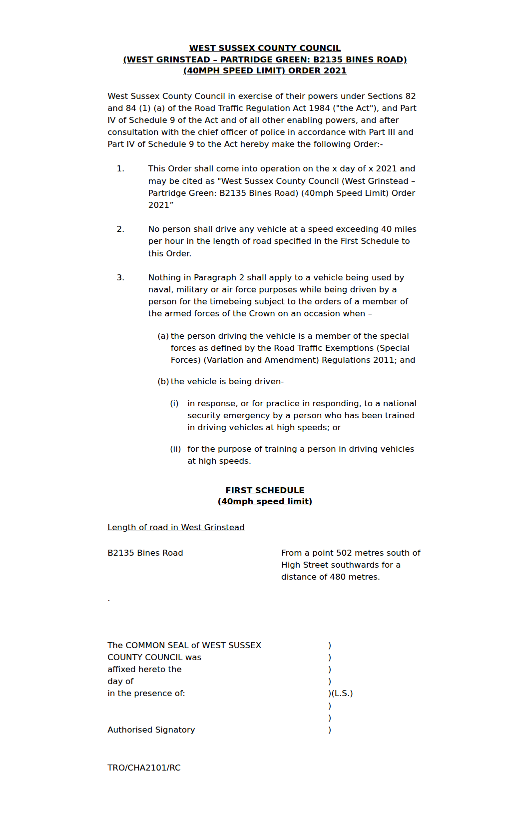WEST SUSSEX COUNTY COUNCIL (WEST GRINSTEAD – PARTRIDGE GREEN: B2135 BINES ROAD) (40MPH SPEED LIMIT) ORDER 2021
West Sussex County Council in exercise of their powers under Sections 82 and 84 (1) (a) of the Road Traffic Regulation Act 1984 ("the Act"), and Part IV of Schedule 9 of the Act and of all other enabling powers, and after consultation with the chief officer of police in accordance with Part III and Part IV of Schedule 9 to the Act hereby make the following Order:-
1. This Order shall come into operation on the x day of x 2021 and may be cited as "West Sussex County Council (West Grinstead – Partridge Green: B2135 Bines Road) (40mph Speed Limit) Order 2021”
2. No person shall drive any vehicle at a speed exceeding 40 miles per hour in the length of road specified in the First Schedule to this Order.
3. Nothing in Paragraph 2 shall apply to a vehicle being used by naval, military or air force purposes while being driven by a person for the timebeing subject to the orders of a member of the armed forces of the Crown on an occasion when –
(a) the person driving the vehicle is a member of the special forces as defined by the Road Traffic Exemptions (Special Forces) (Variation and Amendment) Regulations 2011; and
(b) the vehicle is being driven-
(i) in response, or for practice in responding, to a national security emergency by a person who has been trained in driving vehicles at high speeds; or
(ii) for the purpose of training a person in driving vehicles at high speeds.
FIRST SCHEDULE (40mph speed limit)
Length of road in West Grinstead
| B2135 Bines Road | From a point 502 metres south of High Street southwards for a distance of 480 metres. |
.
| The COMMON SEAL of WEST SUSSEX | ) | |
| COUNTY COUNCIL was | ) | |
| affixed hereto the | ) | |
| day of | ) | |
| in the presence of: | )(L.S.) | |
| | ) | |
| | ) | |
| Authorised Signatory | ) | |
TRO/CHA2101/RC